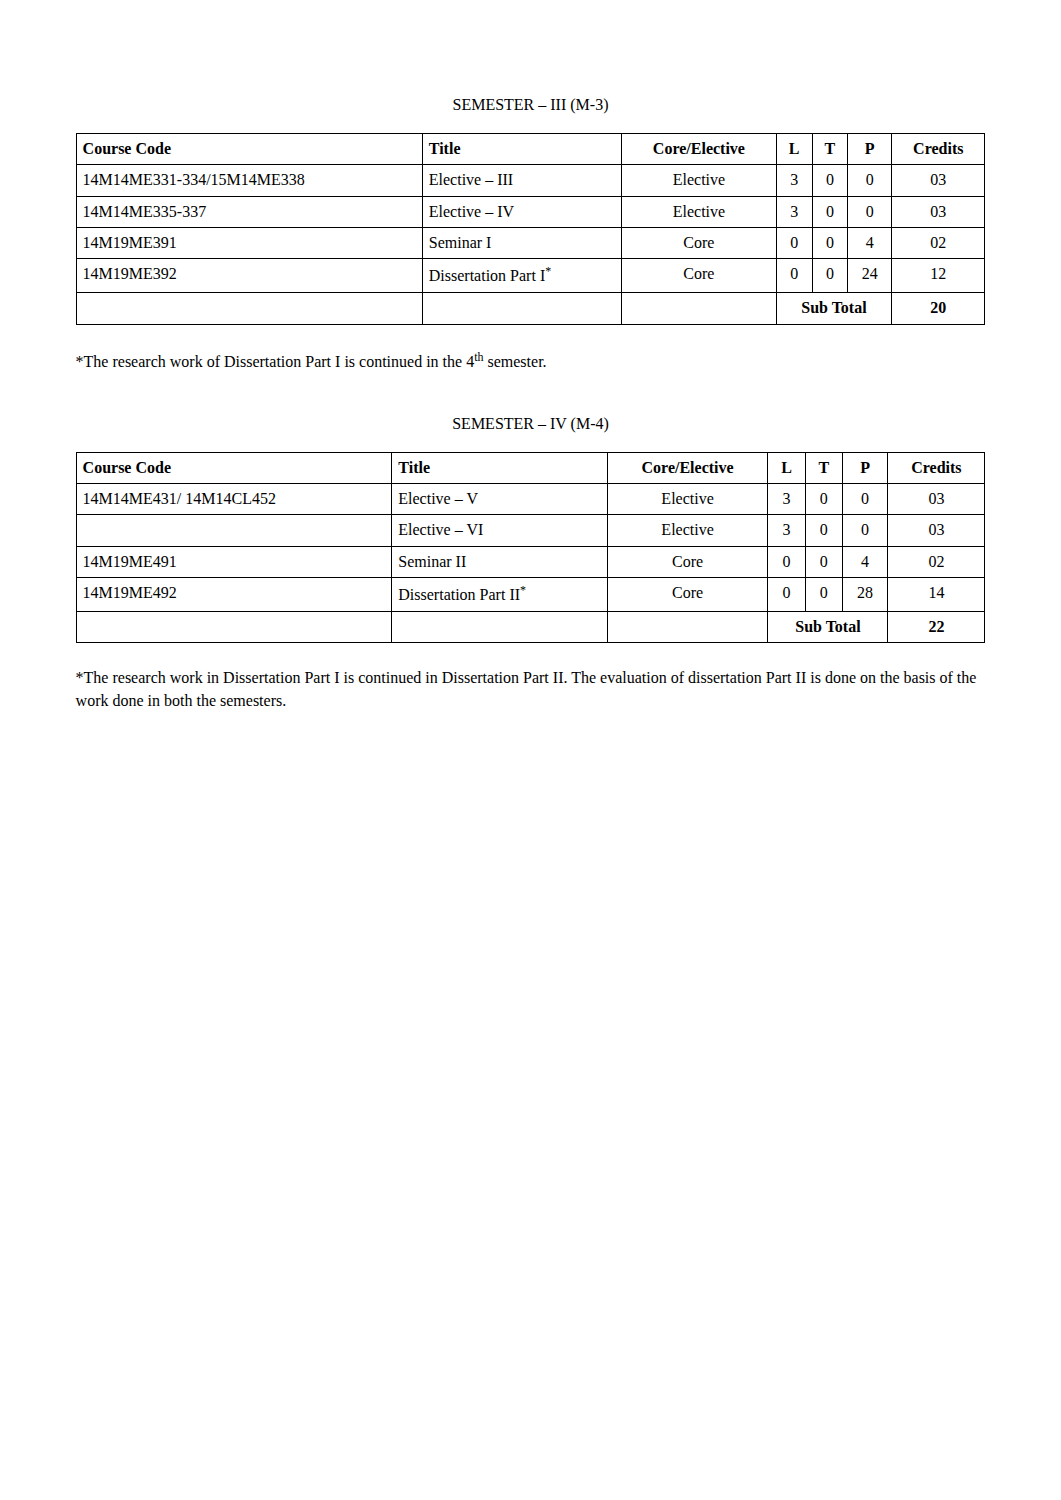SEMESTER – III (M-3)
| Course Code | Title | Core/Elective | L | T | P | Credits |
| --- | --- | --- | --- | --- | --- | --- |
| 14M14ME331-334/15M14ME338 | Elective – III | Elective | 3 | 0 | 0 | 03 |
| 14M14ME335-337 | Elective – IV | Elective | 3 | 0 | 0 | 03 |
| 14M19ME391 | Seminar I | Core | 0 | 0 | 4 | 02 |
| 14M19ME392 | Dissertation Part I * | Core | 0 | 0 | 24 | 12 |
| | | | Sub Total | 20 |
*The research work of Dissertation Part I is continued in the 4th semester.
SEMESTER – IV (M-4)
| Course Code | Title | Core/Elective | L | T | P | Credits |
| --- | --- | --- | --- | --- | --- | --- |
| 14M14ME431/ 14M14CL452 | Elective – V | Elective | 3 | 0 | 0 | 03 |
| | Elective – VI | Elective | 3 | 0 | 0 | 03 |
| 14M19ME491 | Seminar II | Core | 0 | 0 | 4 | 02 |
| 14M19ME492 | Dissertation Part II * | Core | 0 | 0 | 28 | 14 |
| | | | Sub Total | 22 |
*The research work in Dissertation Part I is continued in Dissertation Part II. The evaluation of dissertation Part II is done on the basis of the work done in both the semesters.